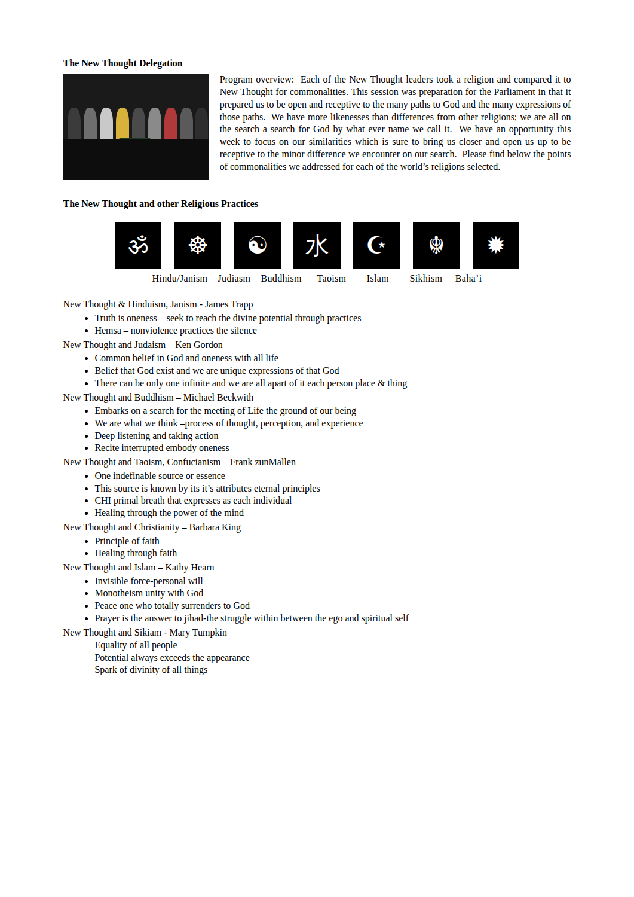The New Thought Delegation
Program overview: Each of the New Thought leaders took a religion and compared it to New Thought for commonalities. This session was preparation for the Parliament in that it prepared us to be open and receptive to the many paths to God and the many expressions of those paths. We have more likenesses than differences from other religions; we are all on the search a search for God by what ever name we call it. We have an opportunity this week to focus on our similarities which is sure to bring us closer and open us up to be receptive to the minor difference we encounter on our search. Please find below the points of commonalities we addressed for each of the world’s religions selected.
The New Thought and other Religious Practices
ॐ
☸
☯
水
☪
☬
✹
Hindu/Janism Judiasm Buddhism Taoism Islam Sikhism Baha’i
New Thought & Hinduism, Janism - James Trapp
Truth is oneness – seek to reach the divine potential through practices
Hemsa – nonviolence practices the silence
New Thought and Judaism – Ken Gordon
Common belief in God and oneness with all life
Belief that God exist and we are unique expressions of that God
There can be only one infinite and we are all apart of it each person place & thing
New Thought and Buddhism – Michael Beckwith
Embarks on a search for the meeting of Life the ground of our being
We are what we think –process of thought, perception, and experience
Deep listening and taking action
Recite interrupted embody oneness
New Thought and Taoism, Confucianism – Frank zunMallen
One indefinable source or essence
This source is known by its it’s attributes eternal principles
CHI primal breath that expresses as each individual
Healing through the power of the mind
New Thought and Christianity – Barbara King
Principle of faith
Healing through faith
New Thought and Islam – Kathy Hearn
Invisible force-personal will
Monotheism unity with God
Peace one who totally surrenders to God
Prayer is the answer to jihad-the struggle within between the ego and spiritual self
New Thought and Sikiam - Mary Tumpkin
Equality of all people
Potential always exceeds the appearance
Spark of divinity of all things